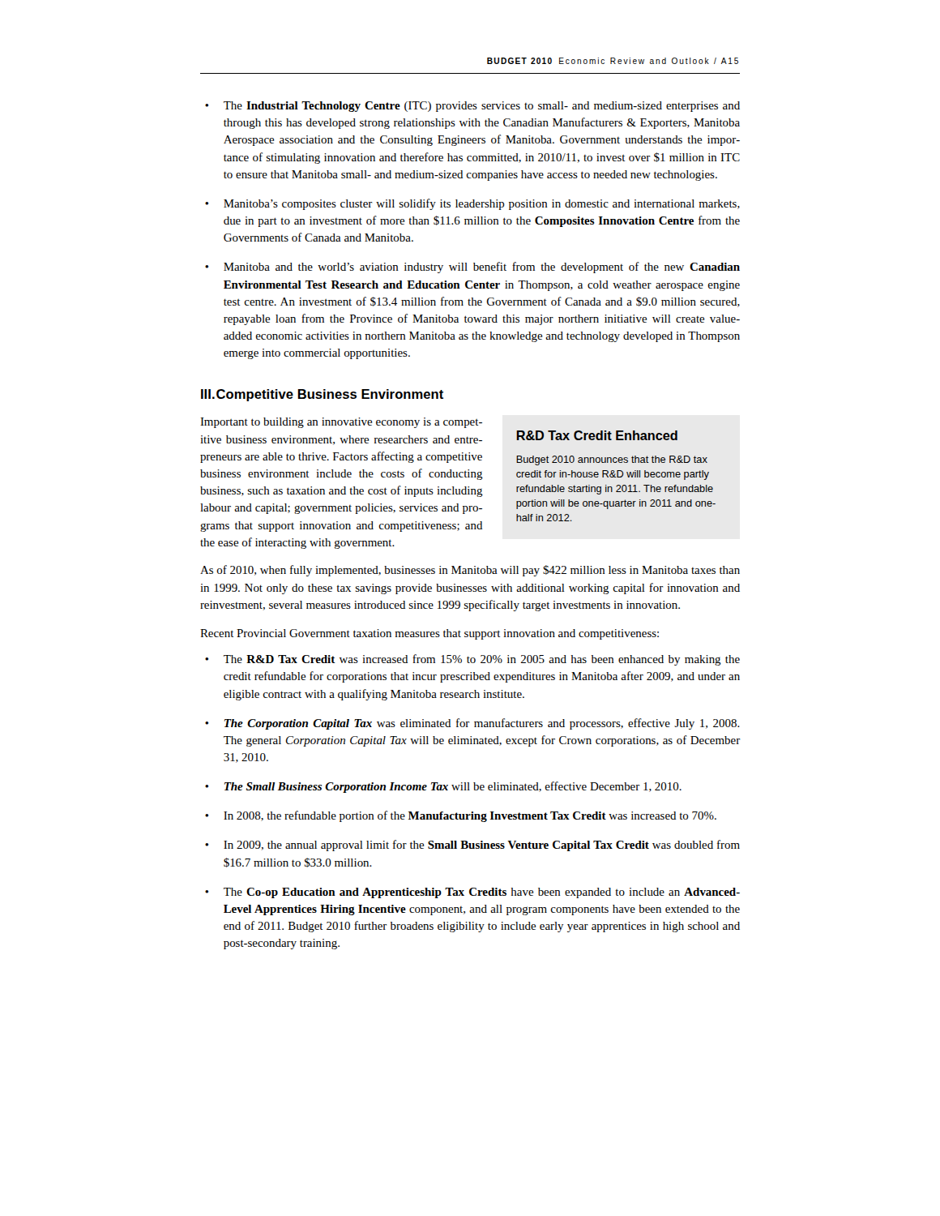BUDGET 2010 Economic Review and Outlook / A15
The Industrial Technology Centre (ITC) provides services to small- and medium-sized enterprises and through this has developed strong relationships with the Canadian Manufacturers & Exporters, Manitoba Aerospace association and the Consulting Engineers of Manitoba. Government understands the importance of stimulating innovation and therefore has committed, in 2010/11, to invest over $1 million in ITC to ensure that Manitoba small- and medium-sized companies have access to needed new technologies.
Manitoba’s composites cluster will solidify its leadership position in domestic and international markets, due in part to an investment of more than $11.6 million to the Composites Innovation Centre from the Governments of Canada and Manitoba.
Manitoba and the world’s aviation industry will benefit from the development of the new Canadian Environmental Test Research and Education Center in Thompson, a cold weather aerospace engine test centre. An investment of $13.4 million from the Government of Canada and a $9.0 million secured, repayable loan from the Province of Manitoba toward this major northern initiative will create value-added economic activities in northern Manitoba as the knowledge and technology developed in Thompson emerge into commercial opportunities.
III. Competitive Business Environment
R&D Tax Credit Enhanced
Budget 2010 announces that the R&D tax credit for in-house R&D will become partly refundable starting in 2011. The refundable portion will be one-quarter in 2011 and one-half in 2012.
Important to building an innovative economy is a competitive business environment, where researchers and entrepreneurs are able to thrive. Factors affecting a competitive business environment include the costs of conducting business, such as taxation and the cost of inputs including labour and capital; government policies, services and programs that support innovation and competitiveness; and the ease of interacting with government.
As of 2010, when fully implemented, businesses in Manitoba will pay $422 million less in Manitoba taxes than in 1999. Not only do these tax savings provide businesses with additional working capital for innovation and reinvestment, several measures introduced since 1999 specifically target investments in innovation.
Recent Provincial Government taxation measures that support innovation and competitiveness:
The R&D Tax Credit was increased from 15% to 20% in 2005 and has been enhanced by making the credit refundable for corporations that incur prescribed expenditures in Manitoba after 2009, and under an eligible contract with a qualifying Manitoba research institute.
The Corporation Capital Tax was eliminated for manufacturers and processors, effective July 1, 2008. The general Corporation Capital Tax will be eliminated, except for Crown corporations, as of December 31, 2010.
The Small Business Corporation Income Tax will be eliminated, effective December 1, 2010.
In 2008, the refundable portion of the Manufacturing Investment Tax Credit was increased to 70%.
In 2009, the annual approval limit for the Small Business Venture Capital Tax Credit was doubled from $16.7 million to $33.0 million.
The Co-op Education and Apprenticeship Tax Credits have been expanded to include an Advanced-Level Apprentices Hiring Incentive component, and all program components have been extended to the end of 2011. Budget 2010 further broadens eligibility to include early year apprentices in high school and post-secondary training.